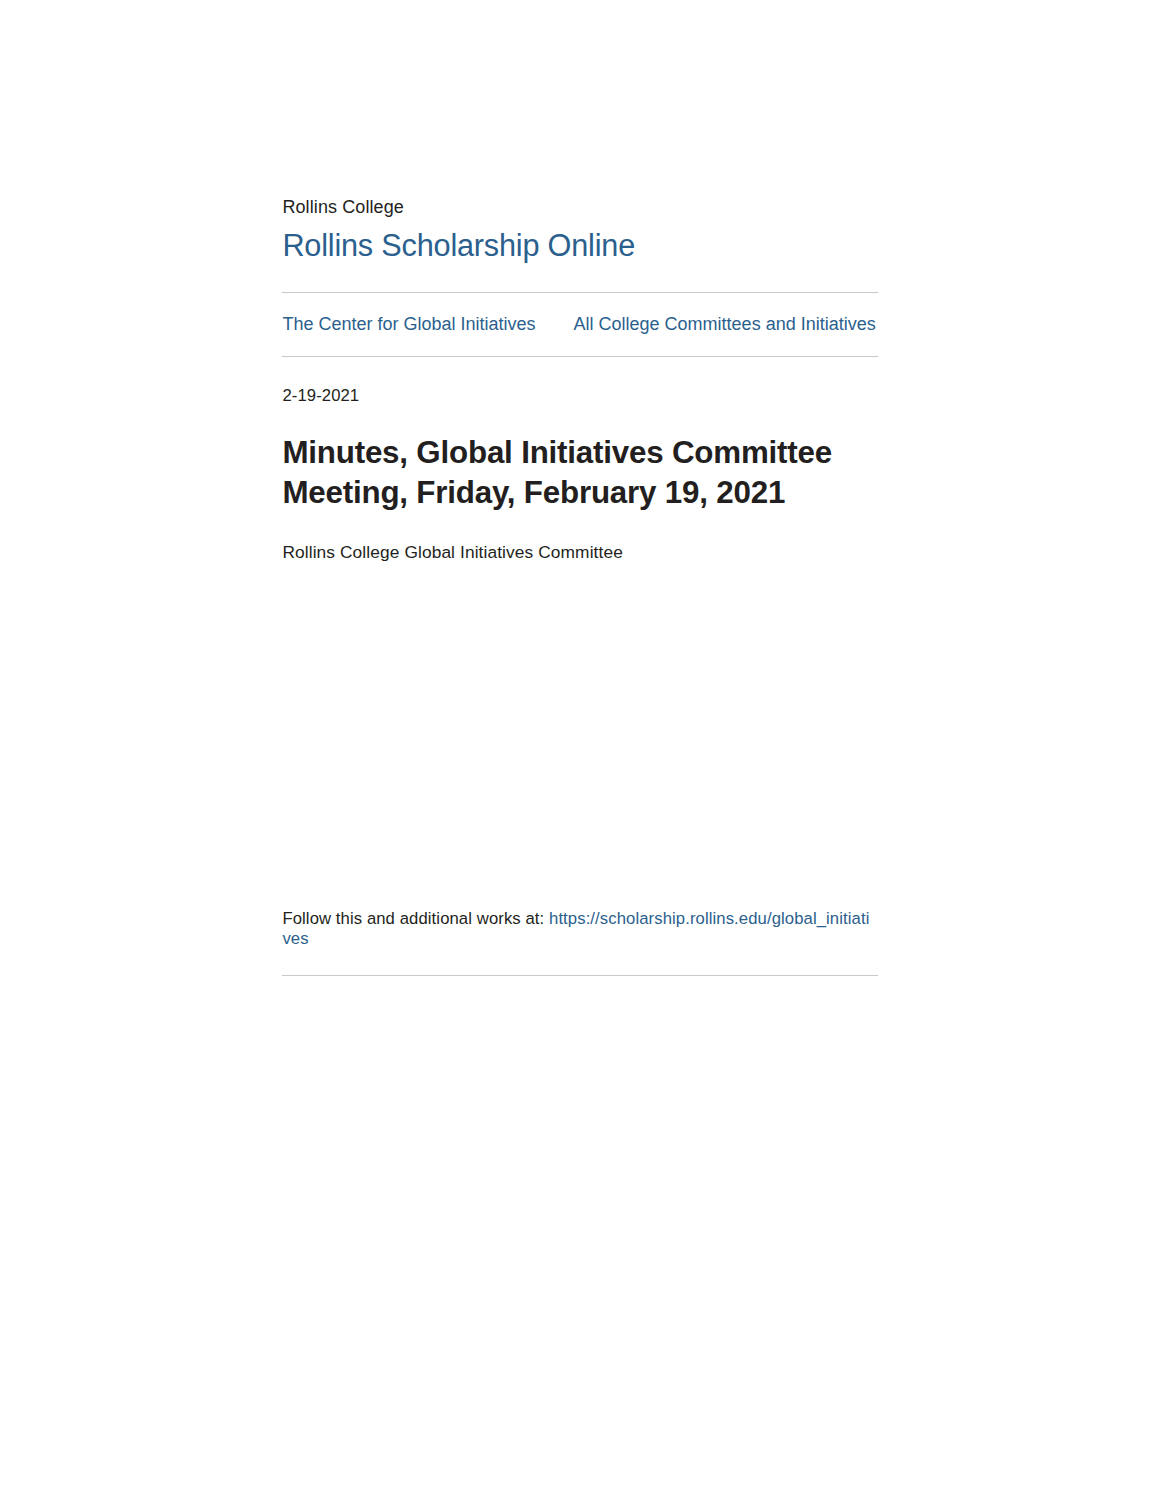Rollins College
Rollins Scholarship Online
The Center for Global Initiatives All College Committees and Initiatives
2-19-2021
Minutes, Global Initiatives Committee Meeting, Friday, February 19, 2021
Rollins College Global Initiatives Committee
Follow this and additional works at: https://scholarship.rollins.edu/global_initiatives